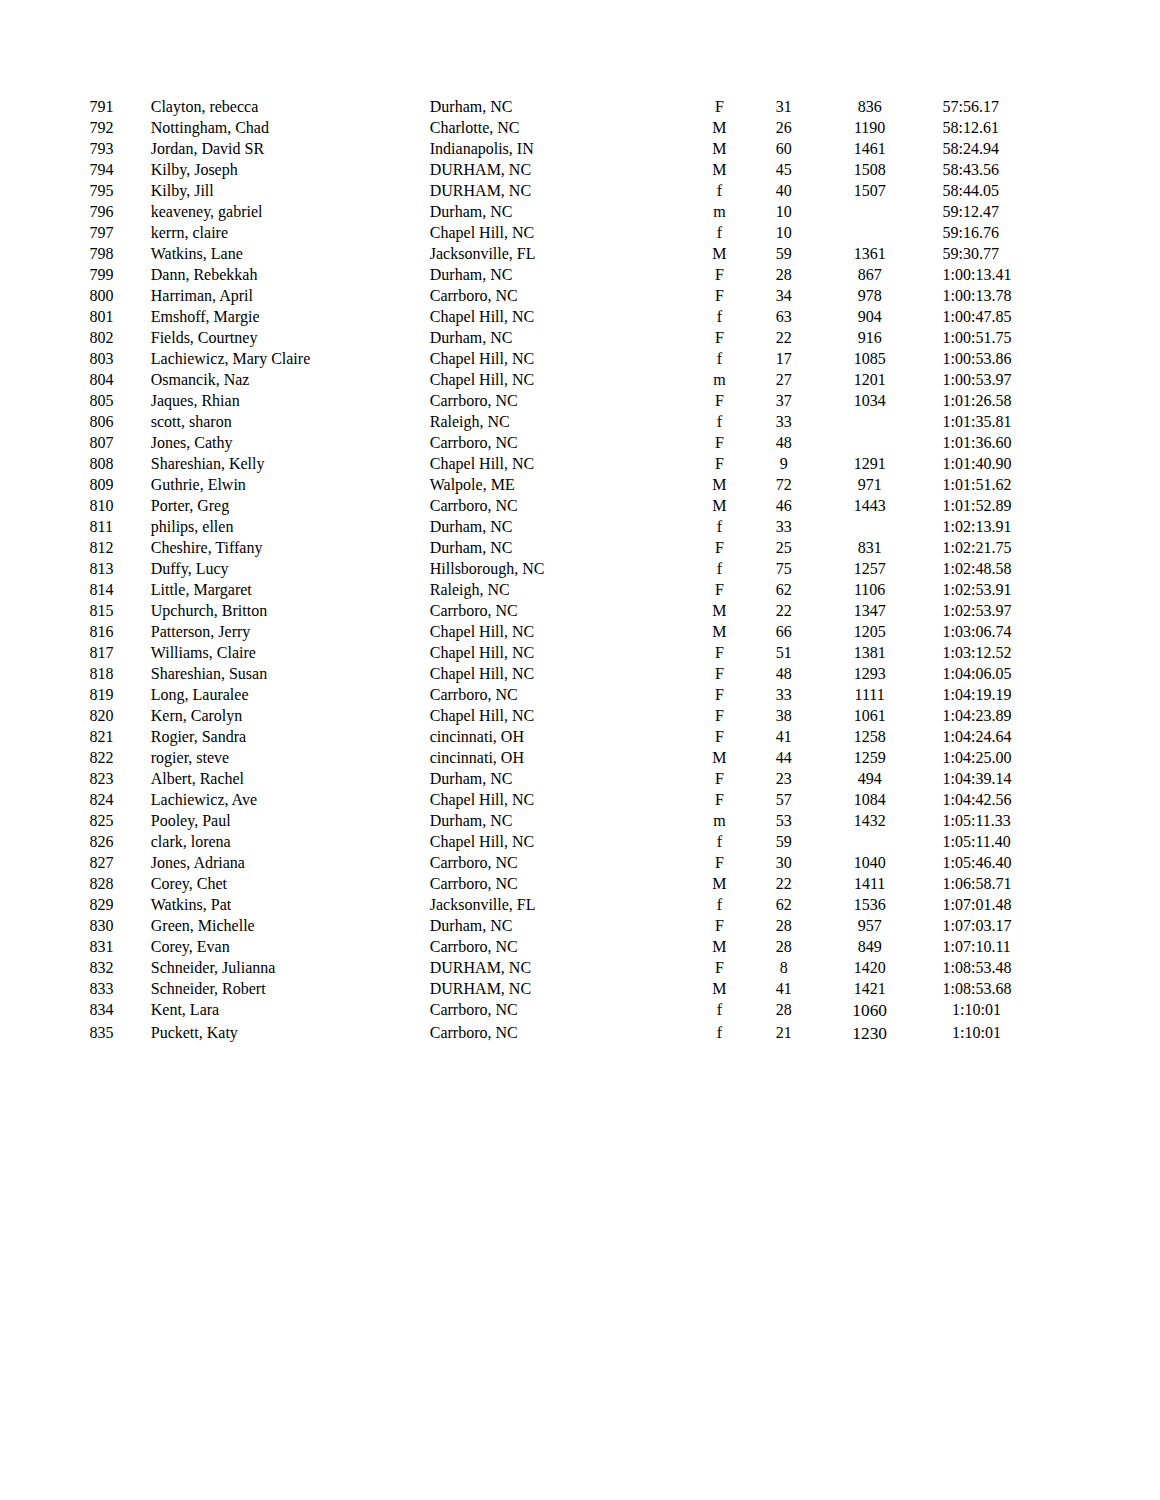| 791 | Clayton, rebecca | Durham, NC | F | 31 | 836 | 57:56.17 |
| 792 | Nottingham, Chad | Charlotte, NC | M | 26 | 1190 | 58:12.61 |
| 793 | Jordan, David SR | Indianapolis, IN | M | 60 | 1461 | 58:24.94 |
| 794 | Kilby, Joseph | DURHAM, NC | M | 45 | 1508 | 58:43.56 |
| 795 | Kilby, Jill | DURHAM, NC | f | 40 | 1507 | 58:44.05 |
| 796 | keaveney, gabriel | Durham, NC | m | 10 | | 59:12.47 |
| 797 | kerrn, claire | Chapel Hill, NC | f | 10 | | 59:16.76 |
| 798 | Watkins, Lane | Jacksonville, FL | M | 59 | 1361 | 59:30.77 |
| 799 | Dann, Rebekkah | Durham, NC | F | 28 | 867 | 1:00:13.41 |
| 800 | Harriman, April | Carrboro, NC | F | 34 | 978 | 1:00:13.78 |
| 801 | Emshoff, Margie | Chapel Hill, NC | f | 63 | 904 | 1:00:47.85 |
| 802 | Fields, Courtney | Durham, NC | F | 22 | 916 | 1:00:51.75 |
| 803 | Lachiewicz, Mary Claire | Chapel Hill, NC | f | 17 | 1085 | 1:00:53.86 |
| 804 | Osmancik, Naz | Chapel Hill, NC | m | 27 | 1201 | 1:00:53.97 |
| 805 | Jaques, Rhian | Carrboro, NC | F | 37 | 1034 | 1:01:26.58 |
| 806 | scott, sharon | Raleigh, NC | f | 33 | | 1:01:35.81 |
| 807 | Jones, Cathy | Carrboro, NC | F | 48 | | 1:01:36.60 |
| 808 | Shareshian, Kelly | Chapel Hill, NC | F | 9 | 1291 | 1:01:40.90 |
| 809 | Guthrie, Elwin | Walpole, ME | M | 72 | 971 | 1:01:51.62 |
| 810 | Porter, Greg | Carrboro, NC | M | 46 | 1443 | 1:01:52.89 |
| 811 | philips, ellen | Durham, NC | f | 33 | | 1:02:13.91 |
| 812 | Cheshire, Tiffany | Durham, NC | F | 25 | 831 | 1:02:21.75 |
| 813 | Duffy, Lucy | Hillsborough, NC | f | 75 | 1257 | 1:02:48.58 |
| 814 | Little, Margaret | Raleigh, NC | F | 62 | 1106 | 1:02:53.91 |
| 815 | Upchurch, Britton | Carrboro, NC | M | 22 | 1347 | 1:02:53.97 |
| 816 | Patterson, Jerry | Chapel Hill, NC | M | 66 | 1205 | 1:03:06.74 |
| 817 | Williams, Claire | Chapel Hill, NC | F | 51 | 1381 | 1:03:12.52 |
| 818 | Shareshian, Susan | Chapel Hill, NC | F | 48 | 1293 | 1:04:06.05 |
| 819 | Long, Lauralee | Carrboro, NC | F | 33 | 1111 | 1:04:19.19 |
| 820 | Kern, Carolyn | Chapel Hill, NC | F | 38 | 1061 | 1:04:23.89 |
| 821 | Rogier, Sandra | cincinnati, OH | F | 41 | 1258 | 1:04:24.64 |
| 822 | rogier, steve | cincinnati, OH | M | 44 | 1259 | 1:04:25.00 |
| 823 | Albert, Rachel | Durham, NC | F | 23 | 494 | 1:04:39.14 |
| 824 | Lachiewicz, Ave | Chapel Hill, NC | F | 57 | 1084 | 1:04:42.56 |
| 825 | Pooley, Paul | Durham, NC | m | 53 | 1432 | 1:05:11.33 |
| 826 | clark, lorena | Chapel Hill, NC | f | 59 | | 1:05:11.40 |
| 827 | Jones, Adriana | Carrboro, NC | F | 30 | 1040 | 1:05:46.40 |
| 828 | Corey, Chet | Carrboro, NC | M | 22 | 1411 | 1:06:58.71 |
| 829 | Watkins, Pat | Jacksonville, FL | f | 62 | 1536 | 1:07:01.48 |
| 830 | Green, Michelle | Durham, NC | F | 28 | 957 | 1:07:03.17 |
| 831 | Corey, Evan | Carrboro, NC | M | 28 | 849 | 1:07:10.11 |
| 832 | Schneider, Julianna | DURHAM, NC | F | 8 | 1420 | 1:08:53.48 |
| 833 | Schneider, Robert | DURHAM, NC | M | 41 | 1421 | 1:08:53.68 |
| 834 | Kent, Lara | Carrboro, NC | f | 28 | 1060 | 1:10:01 |
| 835 | Puckett, Katy | Carrboro, NC | f | 21 | 1230 | 1:10:01 |